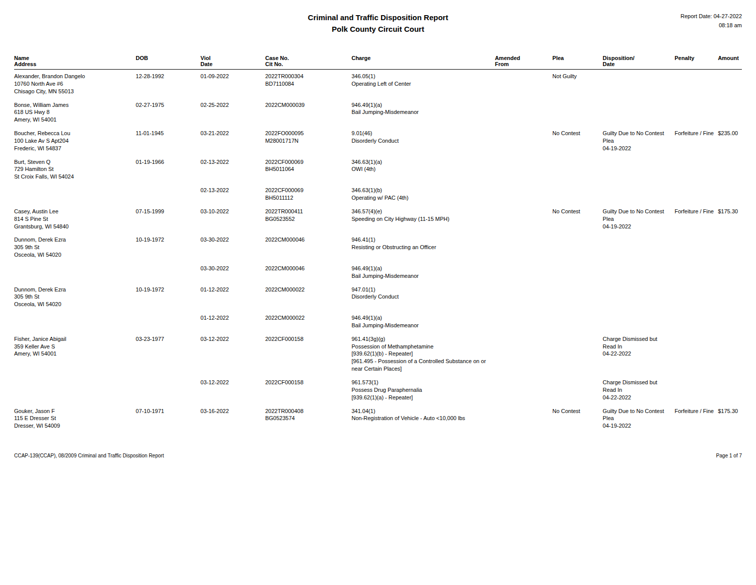Report Date: 04-27-2022
08:18 am
Criminal and Traffic Disposition Report
Polk County Circuit Court
| Name Address | DOB | Viol Date | Case No. Cit No. | Charge | Amended From | Plea | Disposition/ Date | Penalty | Amount |
| --- | --- | --- | --- | --- | --- | --- | --- | --- | --- |
| Alexander, Brandon Dangelo 10760 North Ave #6 Chisago City, MN 55013 | 12-28-1992 | 01-09-2022 | 2022TR000304 BD7110084 | 346.05(1) Operating Left of Center | | Not Guilty | | | |
| Bonse, William James 618 US Hwy 8 Amery, WI 54001 | 02-27-1975 | 02-25-2022 | 2022CM000039 | 946.49(1)(a) Bail Jumping-Misdemeanor | | | | | |
| Boucher, Rebecca Lou 100 Lake Av S Apt204 Frederic, WI 54837 | 11-01-1945 | 03-21-2022 | 2022FO000095 M28001717N | 9.01(46) Disorderly Conduct | | No Contest | Guilty Due to No Contest Plea 04-19-2022 | Forfeiture / Fine | $235.00 |
| Burt, Steven Q 729 Hamilton St St Croix Falls, WI 54024 | 01-19-1966 | 02-13-2022 | 2022CF000069 BH5011064 | 346.63(1)(a) OWI (4th) | | | | | |
| | | 02-13-2022 | 2022CF000069 BH5011112 | 346.63(1)(b) Operating w/ PAC (4th) | | | | | |
| Casey, Austin Lee 814 S Pine St Grantsburg, WI 54840 | 07-15-1999 | 03-10-2022 | 2022TR000411 BG0523552 | 346.57(4)(e) Speeding on City Highway (11-15 MPH) | | No Contest | Guilty Due to No Contest Plea 04-19-2022 | Forfeiture / Fine | $175.30 |
| Dunnom, Derek Ezra 305 9th St Osceola, WI 54020 | 10-19-1972 | 03-30-2022 | 2022CM000046 | 946.41(1) Resisting or Obstructing an Officer | | | | | |
| | | 03-30-2022 | 2022CM000046 | 946.49(1)(a) Bail Jumping-Misdemeanor | | | | | |
| Dunnom, Derek Ezra 305 9th St Osceola, WI 54020 | 10-19-1972 | 01-12-2022 | 2022CM000022 | 947.01(1) Disorderly Conduct | | | | | |
| | | 01-12-2022 | 2022CM000022 | 946.49(1)(a) Bail Jumping-Misdemeanor | | | | | |
| Fisher, Janice Abigail 359 Keller Ave S Amery, WI 54001 | 03-23-1977 | 03-12-2022 | 2022CF000158 | 961.41(3g)(g) Possession of Methamphetamine [939.62(1)(b) - Repeater] [961.495 - Possession of a Controlled Substance on or near Certain Places] | | | Charge Dismissed but Read In 04-22-2022 | | |
| | | 03-12-2022 | 2022CF000158 | 961.573(1) Possess Drug Paraphernalia [939.62(1)(a) - Repeater] | | | Charge Dismissed but Read In 04-22-2022 | | |
| Gouker, Jason F 115 E Dresser St Dresser, WI 54009 | 07-10-1971 | 03-16-2022 | 2022TR000408 BG0523574 | 341.04(1) Non-Registration of Vehicle - Auto <10,000 lbs | | No Contest | Guilty Due to No Contest Plea 04-19-2022 | Forfeiture / Fine | $175.30 |
CCAP-139(CCAP), 08/2009 Criminal and Traffic Disposition Report Page 1 of 7